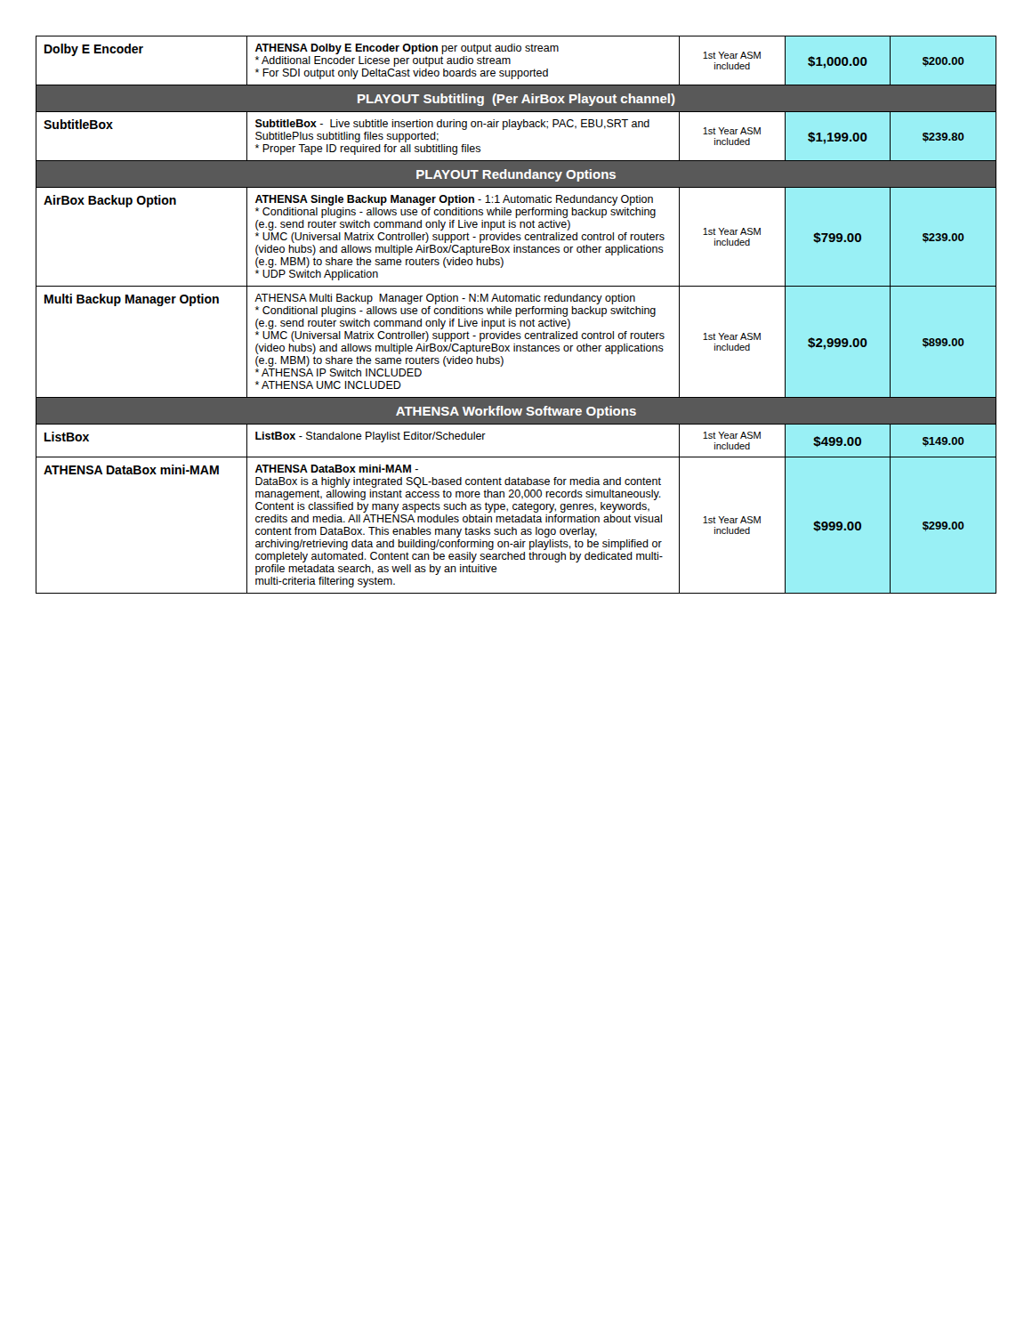| Dolby E Encoder | ATHENSA Dolby E Encoder Option per output audio stream * Additional Encoder Licese per output audio stream * For SDI output only DeltaCast video boards are supported | 1st Year ASM included | $1,000.00 | $200.00 |
| PLAYOUT Subtitling (Per AirBox Playout channel) |
| SubtitleBox | SubtitleBox - Live subtitle insertion during on-air playback; PAC, EBU,SRT and SubtitlePlus subtitling files supported; * Proper Tape ID required for all subtitling files | 1st Year ASM included | $1,199.00 | $239.80 |
| PLAYOUT Redundancy Options |
| AirBox Backup Option | ATHENSA Single Backup Manager Option - 1:1 Automatic Redundancy Option * Conditional plugins - allows use of conditions while performing backup switching (e.g. send router switch command only if Live input is not active) * UMC (Universal Matrix Controller) support - provides centralized control of routers (video hubs) and allows multiple AirBox/CaptureBox instances or other applications (e.g. MBM) to share the same routers (video hubs) * UDP Switch Application | 1st Year ASM included | $799.00 | $239.00 |
| Multi Backup Manager Option | ATHENSA Multi Backup Manager Option - N:M Automatic redundancy option * Conditional plugins - allows use of conditions while performing backup switching (e.g. send router switch command only if Live input is not active) * UMC (Universal Matrix Controller) support - provides centralized control of routers (video hubs) and allows multiple AirBox/CaptureBox instances or other applications (e.g. MBM) to share the same routers (video hubs) * ATHENSA IP Switch INCLUDED * ATHENSA UMC INCLUDED | 1st Year ASM included | $2,999.00 | $899.00 |
| ATHENSA Workflow Software Options |
| ListBox | ListBox - Standalone Playlist Editor/Scheduler | 1st Year ASM included | $499.00 | $149.00 |
| ATHENSA DataBox mini-MAM | ATHENSA DataBox mini-MAM - DataBox is a highly integrated SQL-based content database for media and content management, allowing instant access to more than 20,000 records simultaneously. Content is classified by many aspects such as type, category, genres, keywords, credits and media. All ATHENSA modules obtain metadata information about visual content from DataBox. This enables many tasks such as logo overlay, archiving/retrieving data and building/conforming on-air playlists, to be simplified or completely automated. Content can be easily searched through by dedicated multi-profile metadata search, as well as by an intuitive multi-criteria filtering system. | 1st Year ASM included | $999.00 | $299.00 |